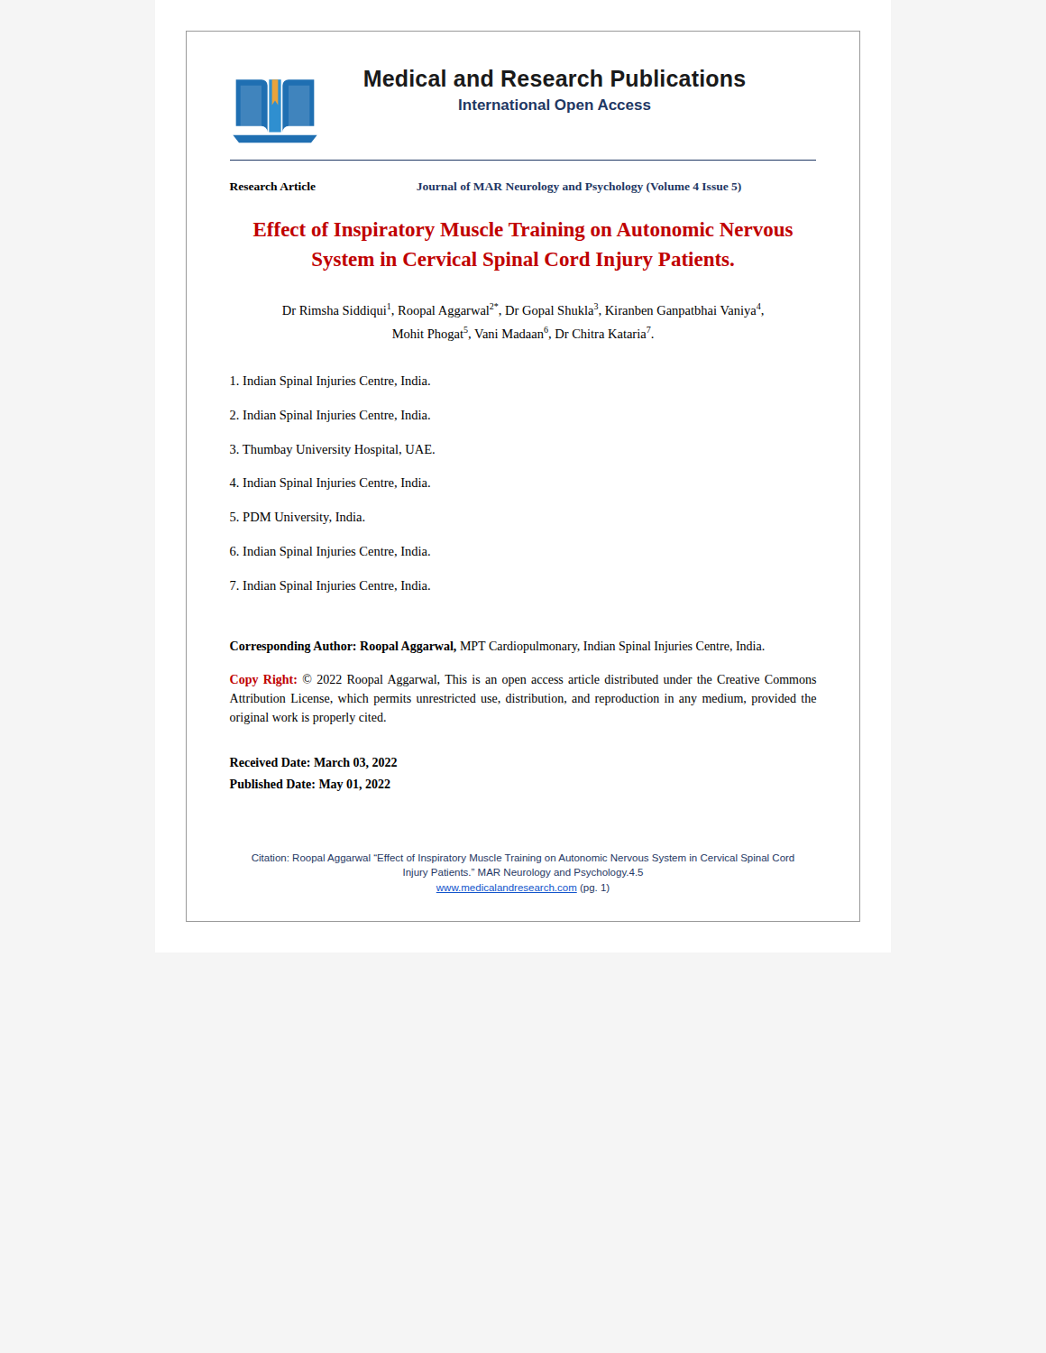Medical and Research Publications
International Open Access
Research Article
Journal of MAR Neurology and Psychology (Volume 4 Issue 5)
Effect of Inspiratory Muscle Training on Autonomic Nervous System in Cervical Spinal Cord Injury Patients.
Dr Rimsha Siddiqui1, Roopal Aggarwal2*, Dr Gopal Shukla3, Kiranben Ganpatbhai Vaniya4,
Mohit Phogat5, Vani Madaan6, Dr Chitra Kataria7.
1. Indian Spinal Injuries Centre, India.
2. Indian Spinal Injuries Centre, India.
3. Thumbay University Hospital, UAE.
4. Indian Spinal Injuries Centre, India.
5. PDM University, India.
6. Indian Spinal Injuries Centre, India.
7. Indian Spinal Injuries Centre, India.
Corresponding Author: Roopal Aggarwal, MPT Cardiopulmonary, Indian Spinal Injuries Centre, India.
Copy Right: © 2022 Roopal Aggarwal, This is an open access article distributed under the Creative Commons Attribution License, which permits unrestricted use, distribution, and reproduction in any medium, provided the original work is properly cited.
Received Date: March 03, 2022
Published Date: May 01, 2022
Citation: Roopal Aggarwal “Effect of Inspiratory Muscle Training on Autonomic Nervous System in Cervical Spinal Cord Injury Patients.” MAR Neurology and Psychology.4.5
www.medicalandresearch.com (pg. 1)